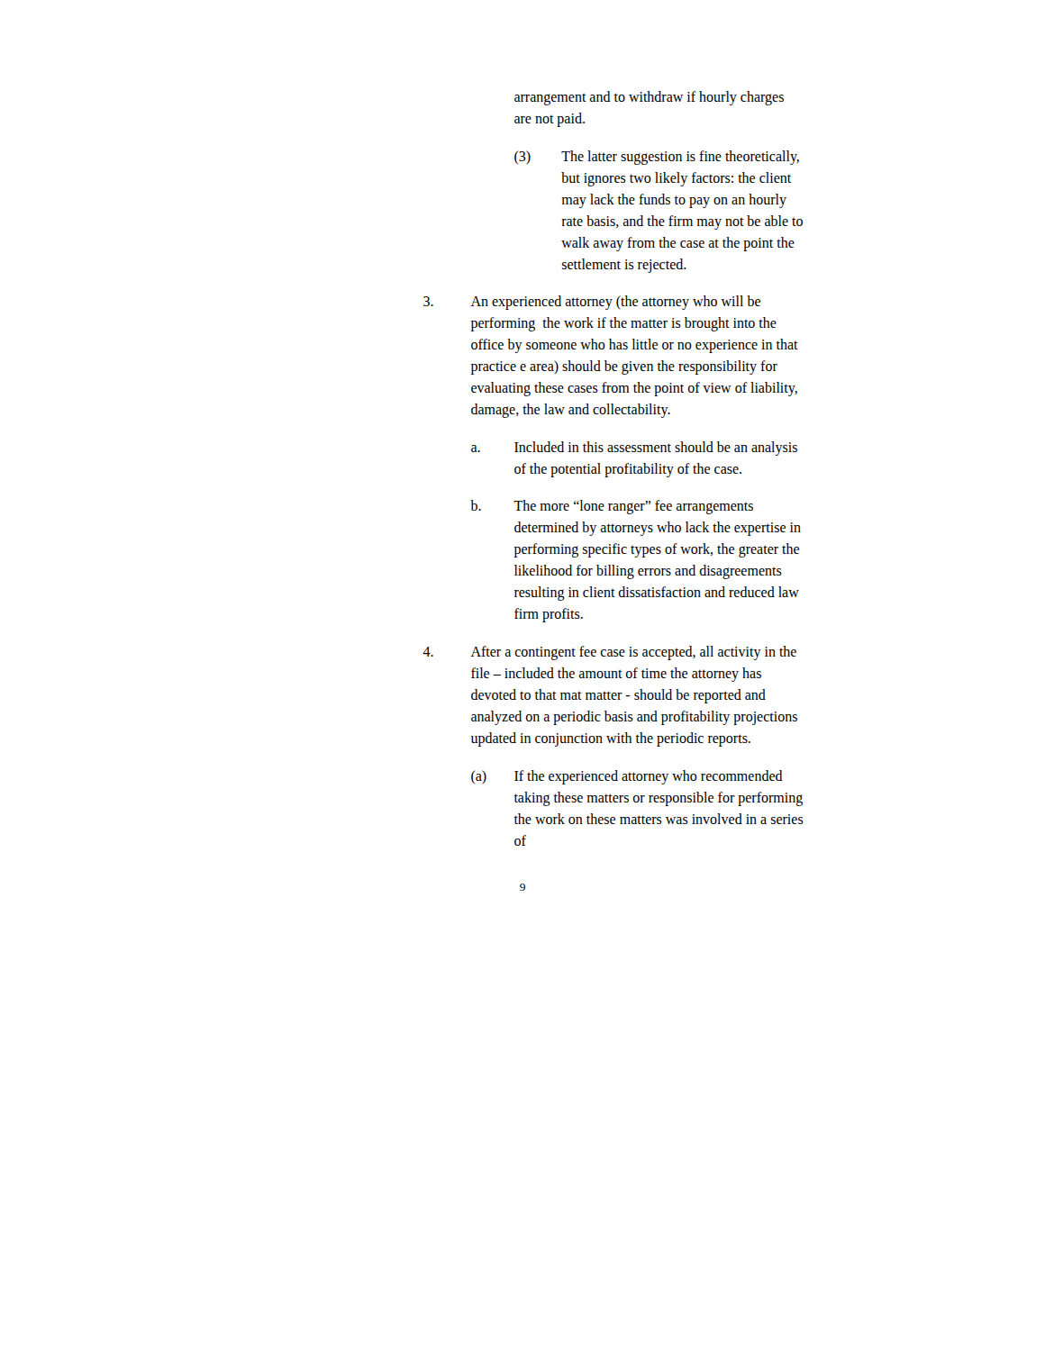arrangement and to withdraw if hourly charges are not paid.
(3)
The latter suggestion is fine theoretically, but ignores two likely factors: the client may lack the funds to pay on an hourly rate basis, and the firm may not be able to walk away from the case at the point the settlement is rejected.
3.
An experienced attorney (the attorney who will be performing the work if the matter is brought into the office by someone who has little or no experience in that practice e area) should be given the responsibility for evaluating these cases from the point of view of liability, damage, the law and collectability.
a.
Included in this assessment should be an analysis of the potential profitability of the case.
b.
The more “lone ranger” fee arrangements determined by attorneys who lack the expertise in performing specific types of work, the greater the likelihood for billing errors and disagreements resulting in client dissatisfaction and reduced law firm profits.
4.
After a contingent fee case is accepted, all activity in the file – included the amount of time the attorney has devoted to that mat matter - should be reported and analyzed on a periodic basis and profitability projections updated in conjunction with the periodic reports.
(a)
If the experienced attorney who recommended taking these matters or responsible for performing the work on these matters was involved in a series of
9